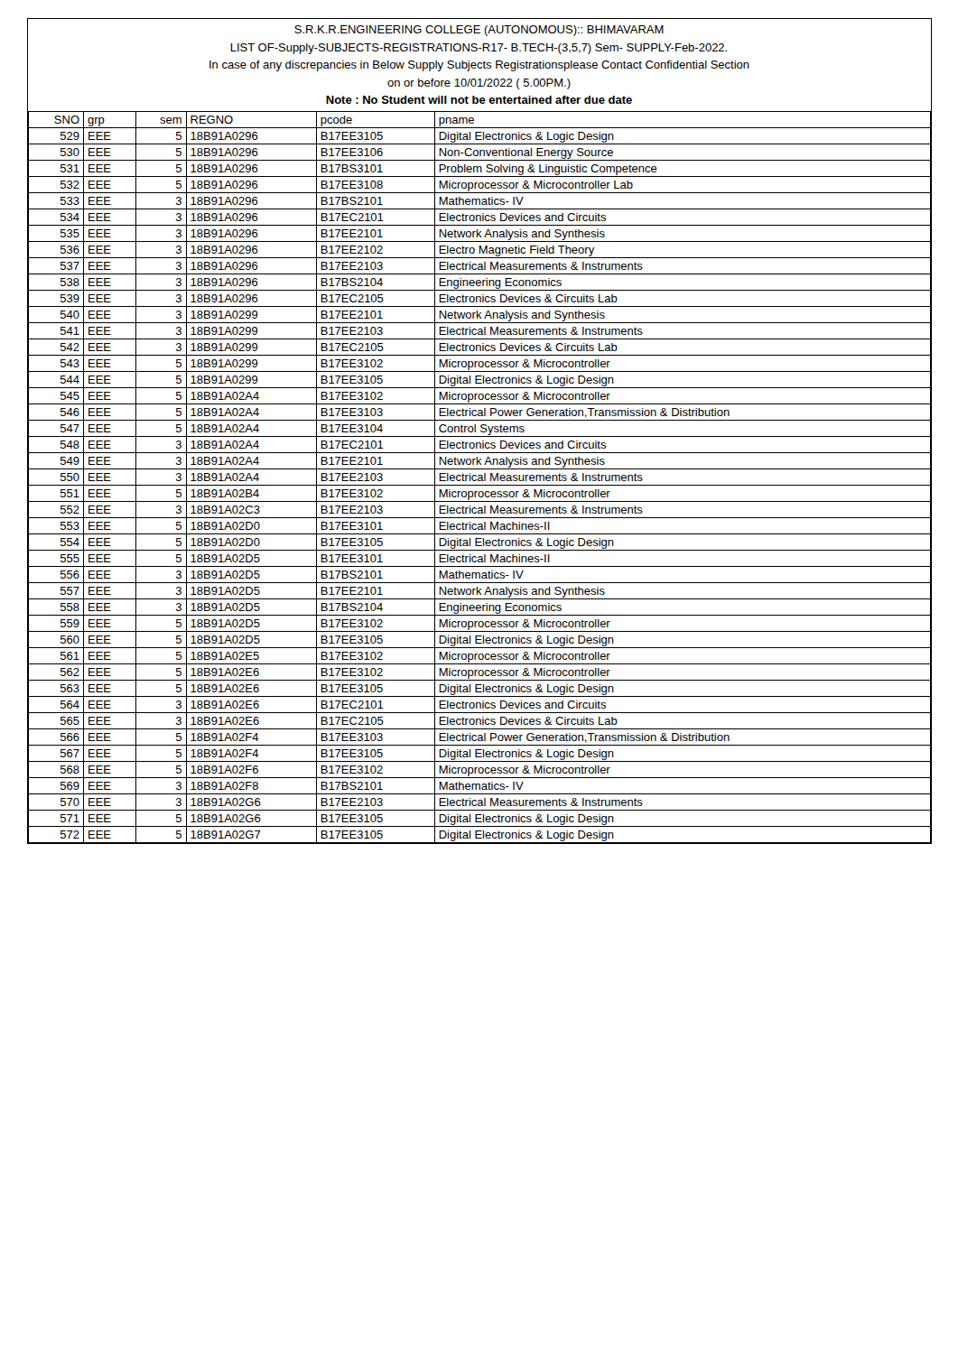S.R.K.R.ENGINEERING COLLEGE (AUTONOMOUS):: BHIMAVARAM
LIST OF-Supply-SUBJECTS-REGISTRATIONS-R17- B.TECH-(3,5,7) Sem- SUPPLY-Feb-2022.
In case of any discrepancies in Below Supply Subjects Registrationsplease Contact Confidential Section
on or before 10/01/2022 ( 5.00PM.)
Note : No Student will not be entertained after due date
| SNO | grp | sem | REGNO | pcode | pname |
| --- | --- | --- | --- | --- | --- |
| 529 | EEE | 5 | 18B91A0296 | B17EE3105 | Digital Electronics & Logic Design |
| 530 | EEE | 5 | 18B91A0296 | B17EE3106 | Non-Conventional Energy Source |
| 531 | EEE | 5 | 18B91A0296 | B17BS3101 | Problem Solving & Linguistic Competence |
| 532 | EEE | 5 | 18B91A0296 | B17EE3108 | Microprocessor & Microcontroller Lab |
| 533 | EEE | 3 | 18B91A0296 | B17BS2101 | Mathematics- IV |
| 534 | EEE | 3 | 18B91A0296 | B17EC2101 | Electronics Devices and Circuits |
| 535 | EEE | 3 | 18B91A0296 | B17EE2101 | Network Analysis and Synthesis |
| 536 | EEE | 3 | 18B91A0296 | B17EE2102 | Electro Magnetic Field Theory |
| 537 | EEE | 3 | 18B91A0296 | B17EE2103 | Electrical Measurements & Instruments |
| 538 | EEE | 3 | 18B91A0296 | B17BS2104 | Engineering Economics |
| 539 | EEE | 3 | 18B91A0296 | B17EC2105 | Electronics Devices & Circuits Lab |
| 540 | EEE | 3 | 18B91A0299 | B17EE2101 | Network Analysis and Synthesis |
| 541 | EEE | 3 | 18B91A0299 | B17EE2103 | Electrical Measurements & Instruments |
| 542 | EEE | 3 | 18B91A0299 | B17EC2105 | Electronics Devices & Circuits Lab |
| 543 | EEE | 5 | 18B91A0299 | B17EE3102 | Microprocessor & Microcontroller |
| 544 | EEE | 5 | 18B91A0299 | B17EE3105 | Digital Electronics & Logic Design |
| 545 | EEE | 5 | 18B91A02A4 | B17EE3102 | Microprocessor & Microcontroller |
| 546 | EEE | 5 | 18B91A02A4 | B17EE3103 | Electrical Power Generation,Transmission & Distribution |
| 547 | EEE | 5 | 18B91A02A4 | B17EE3104 | Control Systems |
| 548 | EEE | 3 | 18B91A02A4 | B17EC2101 | Electronics Devices and Circuits |
| 549 | EEE | 3 | 18B91A02A4 | B17EE2101 | Network Analysis and Synthesis |
| 550 | EEE | 3 | 18B91A02A4 | B17EE2103 | Electrical Measurements & Instruments |
| 551 | EEE | 5 | 18B91A02B4 | B17EE3102 | Microprocessor & Microcontroller |
| 552 | EEE | 3 | 18B91A02C3 | B17EE2103 | Electrical Measurements & Instruments |
| 553 | EEE | 5 | 18B91A02D0 | B17EE3101 | Electrical Machines-II |
| 554 | EEE | 5 | 18B91A02D0 | B17EE3105 | Digital Electronics & Logic Design |
| 555 | EEE | 5 | 18B91A02D5 | B17EE3101 | Electrical Machines-II |
| 556 | EEE | 3 | 18B91A02D5 | B17BS2101 | Mathematics- IV |
| 557 | EEE | 3 | 18B91A02D5 | B17EE2101 | Network Analysis and Synthesis |
| 558 | EEE | 3 | 18B91A02D5 | B17BS2104 | Engineering Economics |
| 559 | EEE | 5 | 18B91A02D5 | B17EE3102 | Microprocessor & Microcontroller |
| 560 | EEE | 5 | 18B91A02D5 | B17EE3105 | Digital Electronics & Logic Design |
| 561 | EEE | 5 | 18B91A02E5 | B17EE3102 | Microprocessor & Microcontroller |
| 562 | EEE | 5 | 18B91A02E6 | B17EE3102 | Microprocessor & Microcontroller |
| 563 | EEE | 5 | 18B91A02E6 | B17EE3105 | Digital Electronics & Logic Design |
| 564 | EEE | 3 | 18B91A02E6 | B17EC2101 | Electronics Devices and Circuits |
| 565 | EEE | 3 | 18B91A02E6 | B17EC2105 | Electronics Devices & Circuits Lab |
| 566 | EEE | 5 | 18B91A02F4 | B17EE3103 | Electrical Power Generation,Transmission & Distribution |
| 567 | EEE | 5 | 18B91A02F4 | B17EE3105 | Digital Electronics & Logic Design |
| 568 | EEE | 5 | 18B91A02F6 | B17EE3102 | Microprocessor & Microcontroller |
| 569 | EEE | 3 | 18B91A02F8 | B17BS2101 | Mathematics- IV |
| 570 | EEE | 3 | 18B91A02G6 | B17EE2103 | Electrical Measurements & Instruments |
| 571 | EEE | 5 | 18B91A02G6 | B17EE3105 | Digital Electronics & Logic Design |
| 572 | EEE | 5 | 18B91A02G7 | B17EE3105 | Digital Electronics & Logic Design |